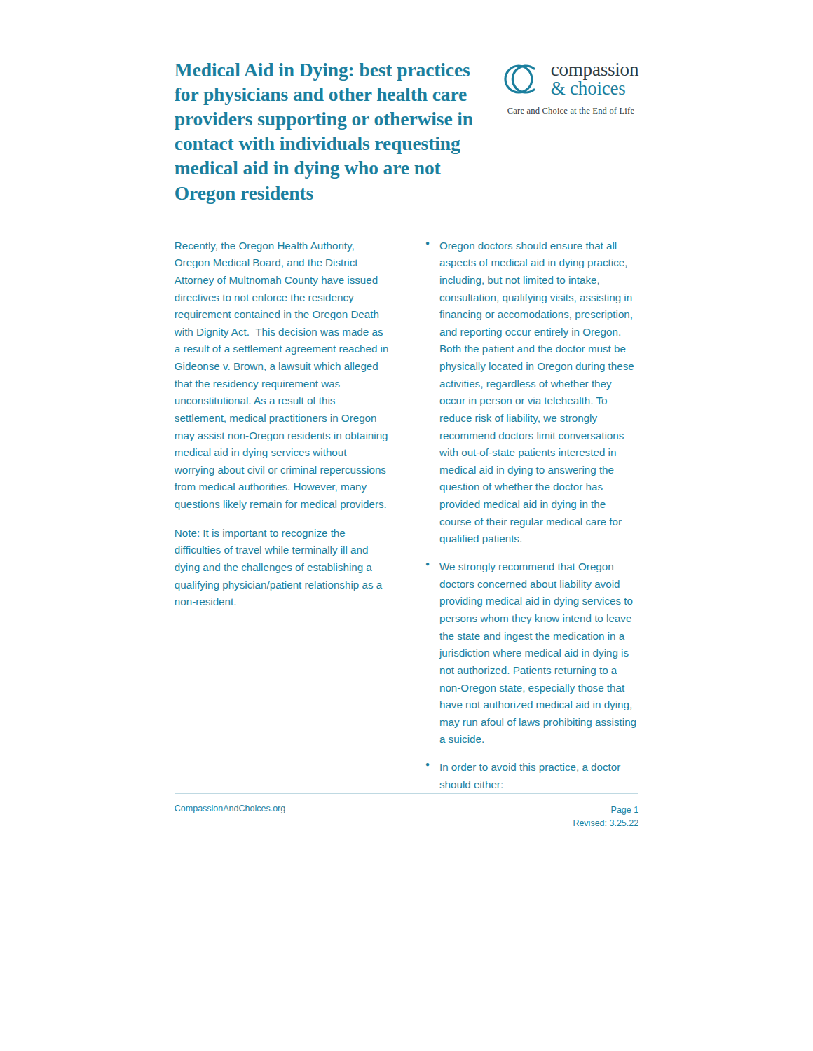Medical Aid in Dying: best practices for physicians and other health care providers supporting or otherwise in contact with individuals requesting medical aid in dying who are not Oregon residents
compassion
& choices
Care and Choice at the End of Life
Recently, the Oregon Health Authority, Oregon Medical Board, and the District Attorney of Multnomah County have issued directives to not enforce the residency requirement contained in the Oregon Death with Dignity Act. This decision was made as a result of a settlement agreement reached in Gideonse v. Brown, a lawsuit which alleged that the residency requirement was unconstitutional. As a result of this settlement, medical practitioners in Oregon may assist non-Oregon residents in obtaining medical aid in dying services without worrying about civil or criminal repercussions from medical authorities. However, many questions likely remain for medical providers.
Note: It is important to recognize the difficulties of travel while terminally ill and dying and the challenges of establishing a qualifying physician/patient relationship as a non-resident.
Oregon doctors should ensure that all aspects of medical aid in dying practice, including, but not limited to intake, consultation, qualifying visits, assisting in financing or accomodations, prescription, and reporting occur entirely in Oregon. Both the patient and the doctor must be physically located in Oregon during these activities, regardless of whether they occur in person or via telehealth. To reduce risk of liability, we strongly recommend doctors limit conversations with out-of-state patients interested in medical aid in dying to answering the question of whether the doctor has provided medical aid in dying in the course of their regular medical care for qualified patients.
We strongly recommend that Oregon doctors concerned about liability avoid providing medical aid in dying services to persons whom they know intend to leave the state and ingest the medication in a jurisdiction where medical aid in dying is not authorized. Patients returning to a non-Oregon state, especially those that have not authorized medical aid in dying, may run afoul of laws prohibiting assisting a suicide.
In order to avoid this practice, a doctor should either:
CompassionAndChoices.org
Page 1
Revised: 3.25.22